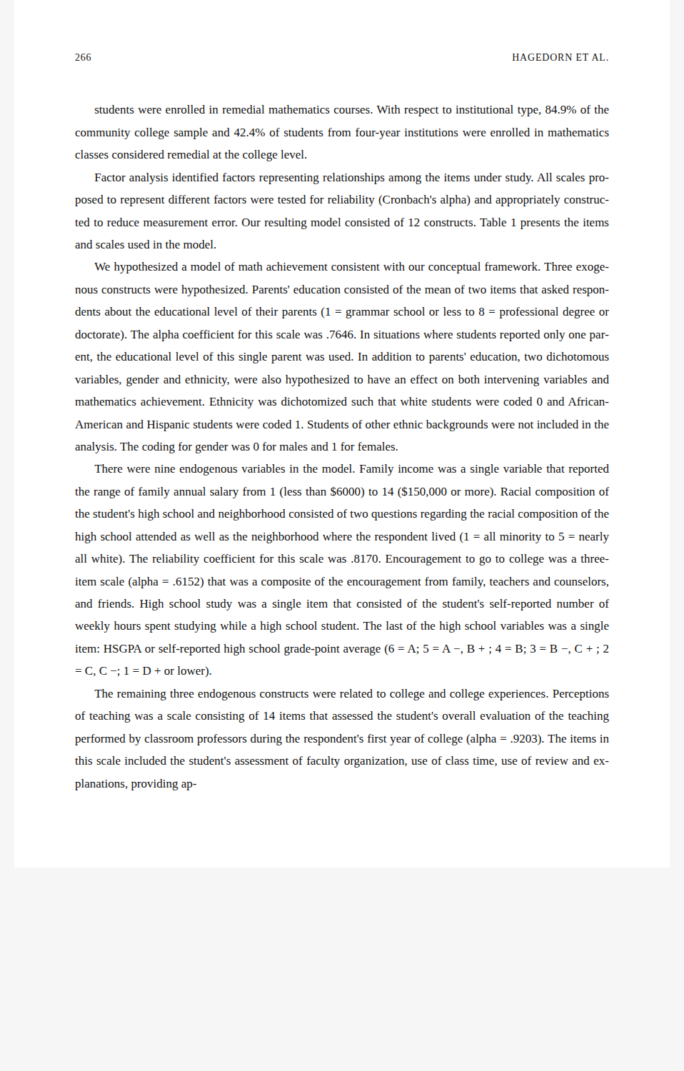266 Hagedorn et al.
students were enrolled in remedial mathematics courses. With respect to institutional type, 84.9% of the community college sample and 42.4% of students from four-year institutions were enrolled in mathematics classes considered remedial at the college level.
Factor analysis identified factors representing relationships among the items under study. All scales proposed to represent different factors were tested for reliability (Cronbach's alpha) and appropriately constructed to reduce measurement error. Our resulting model consisted of 12 constructs. Table 1 presents the items and scales used in the model.
We hypothesized a model of math achievement consistent with our conceptual framework. Three exogenous constructs were hypothesized. Parents' education consisted of the mean of two items that asked respondents about the educational level of their parents (1 = grammar school or less to 8 = professional degree or doctorate). The alpha coefficient for this scale was .7646. In situations where students reported only one parent, the educational level of this single parent was used. In addition to parents' education, two dichotomous variables, gender and ethnicity, were also hypothesized to have an effect on both intervening variables and mathematics achievement. Ethnicity was dichotomized such that white students were coded 0 and African-American and Hispanic students were coded 1. Students of other ethnic backgrounds were not included in the analysis. The coding for gender was 0 for males and 1 for females.
There were nine endogenous variables in the model. Family income was a single variable that reported the range of family annual salary from 1 (less than $6000) to 14 ($150,000 or more). Racial composition of the student's high school and neighborhood consisted of two questions regarding the racial composition of the high school attended as well as the neighborhood where the respondent lived (1 = all minority to 5 = nearly all white). The reliability coefficient for this scale was .8170. Encouragement to go to college was a three-item scale (alpha = .6152) that was a composite of the encouragement from family, teachers and counselors, and friends. High school study was a single item that consisted of the student's self-reported number of weekly hours spent studying while a high school student. The last of the high school variables was a single item: HSGPA or self-reported high school grade-point average (6 = A; 5 = A −, B + ; 4 = B; 3 = B −, C + ; 2 = C, C −; 1 = D + or lower).
The remaining three endogenous constructs were related to college and college experiences. Perceptions of teaching was a scale consisting of 14 items that assessed the student's overall evaluation of the teaching performed by classroom professors during the respondent's first year of college (alpha = .9203). The items in this scale included the student's assessment of faculty organization, use of class time, use of review and explanations, providing ap-